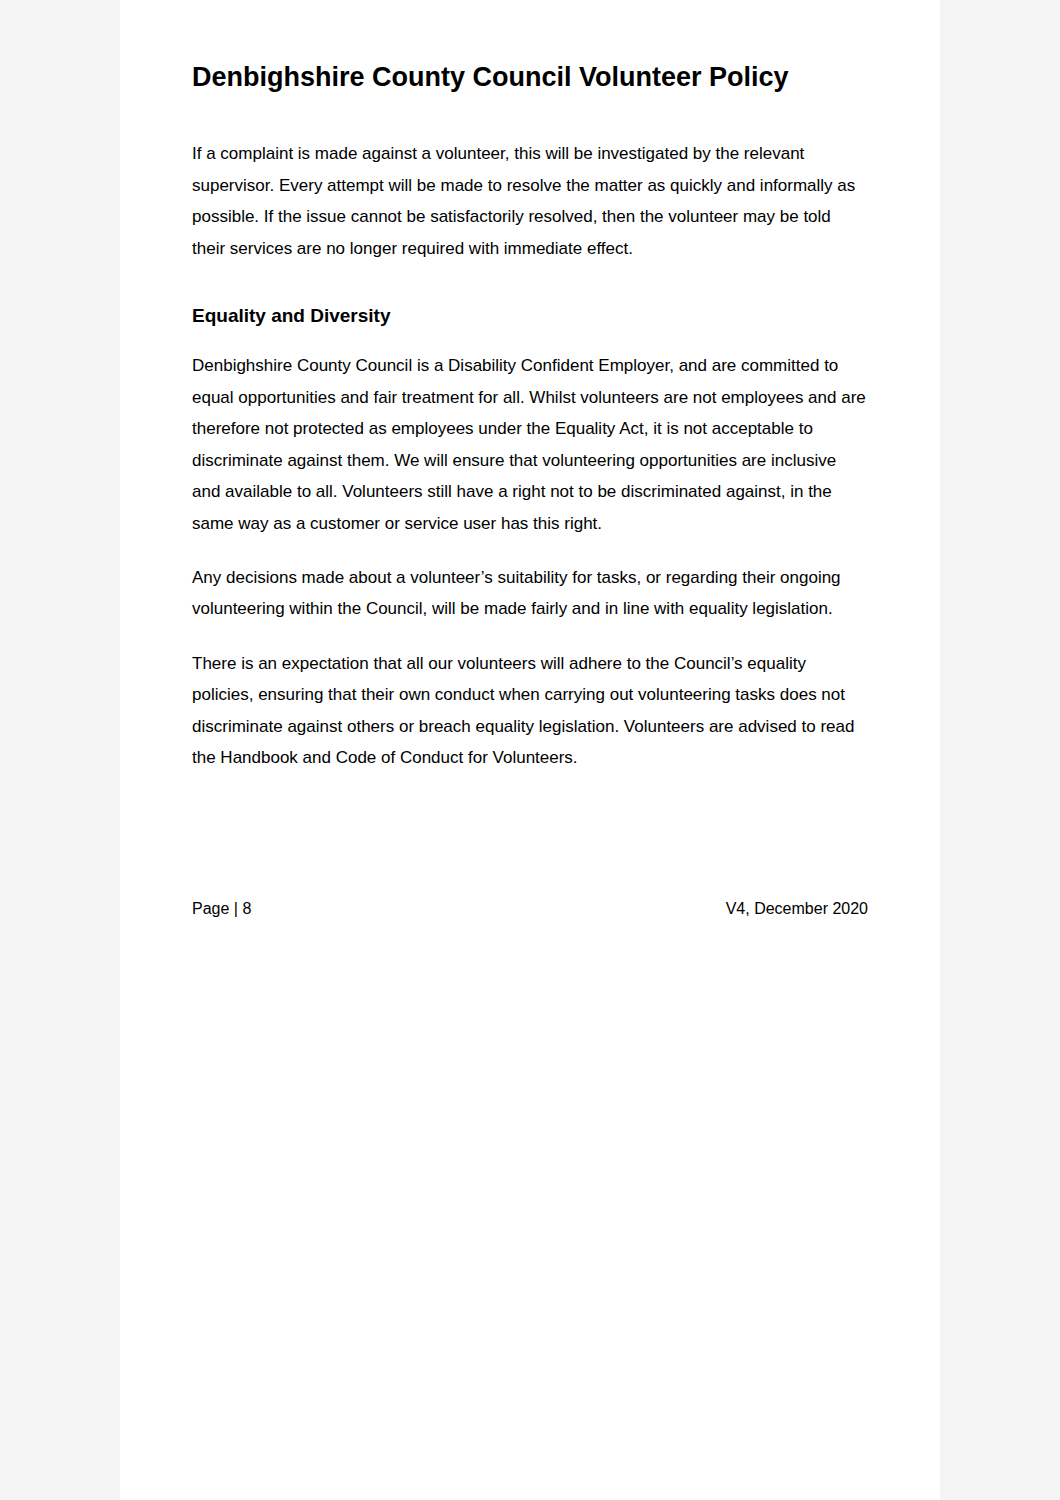Denbighshire County Council Volunteer Policy
If a complaint is made against a volunteer, this will be investigated by the relevant supervisor. Every attempt will be made to resolve the matter as quickly and informally as possible. If the issue cannot be satisfactorily resolved, then the volunteer may be told their services are no longer required with immediate effect.
Equality and Diversity
Denbighshire County Council is a Disability Confident Employer, and are committed to equal opportunities and fair treatment for all. Whilst volunteers are not employees and are therefore not protected as employees under the Equality Act, it is not acceptable to discriminate against them. We will ensure that volunteering opportunities are inclusive and available to all. Volunteers still have a right not to be discriminated against, in the same way as a customer or service user has this right.
Any decisions made about a volunteer’s suitability for tasks, or regarding their ongoing volunteering within the Council, will be made fairly and in line with equality legislation.
There is an expectation that all our volunteers will adhere to the Council’s equality policies, ensuring that their own conduct when carrying out volunteering tasks does not discriminate against others or breach equality legislation. Volunteers are advised to read the Handbook and Code of Conduct for Volunteers.
Page | 8 V4, December 2020